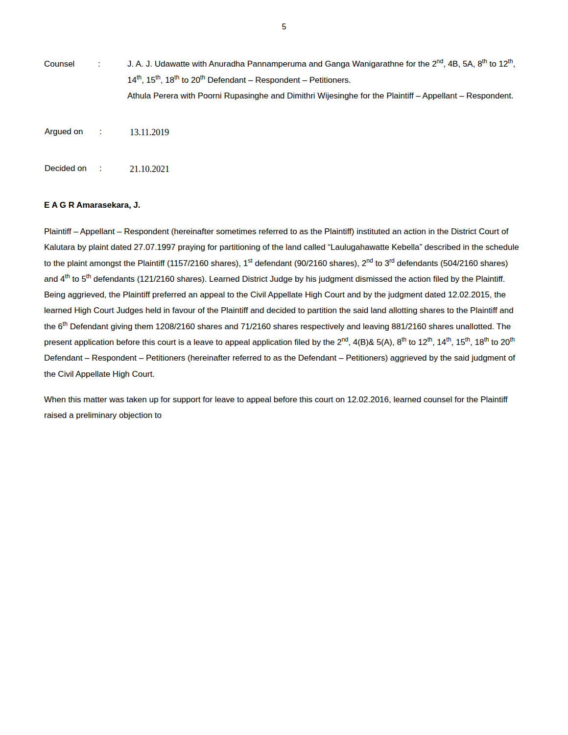5
| Counsel | : | J. A. J. Udawatte with Anuradha Pannamperuma and Ganga Wanigarathne for the 2 nd , 4B, 5A, 8 th to 12 th , 14 th , 15 th , 18 th to 20 th Defendant – Respondent – Petitioners. |
| | | Athula Perera with Poorni Rupasinghe and Dimithri Wijesinghe for the Plaintiff – Appellant – Respondent. |
| Argued on | : | 13.11.2019 |
| Decided on | : | 21.10.2021 |
E A G R Amarasekara, J.
Plaintiff – Appellant – Respondent (hereinafter sometimes referred to as the Plaintiff) instituted an action in the District Court of Kalutara by plaint dated 27.07.1997 praying for partitioning of the land called “Laulugahawatte Kebella” described in the schedule to the plaint amongst the Plaintiff (1157/2160 shares), 1st defendant (90/2160 shares), 2nd to 3rd defendants (504/2160 shares) and 4th to 5th defendants (121/2160 shares). Learned District Judge by his judgment dismissed the action filed by the Plaintiff. Being aggrieved, the Plaintiff preferred an appeal to the Civil Appellate High Court and by the judgment dated 12.02.2015, the learned High Court Judges held in favour of the Plaintiff and decided to partition the said land allotting shares to the Plaintiff and the 6th Defendant giving them 1208/2160 shares and 71/2160 shares respectively and leaving 881/2160 shares unallotted. The present application before this court is a leave to appeal application filed by the 2nd, 4(B)& 5(A), 8th to 12th, 14th, 15th, 18th to 20th Defendant – Respondent – Petitioners (hereinafter referred to as the Defendant – Petitioners) aggrieved by the said judgment of the Civil Appellate High Court.
When this matter was taken up for support for leave to appeal before this court on 12.02.2016, learned counsel for the Plaintiff raised a preliminary objection to